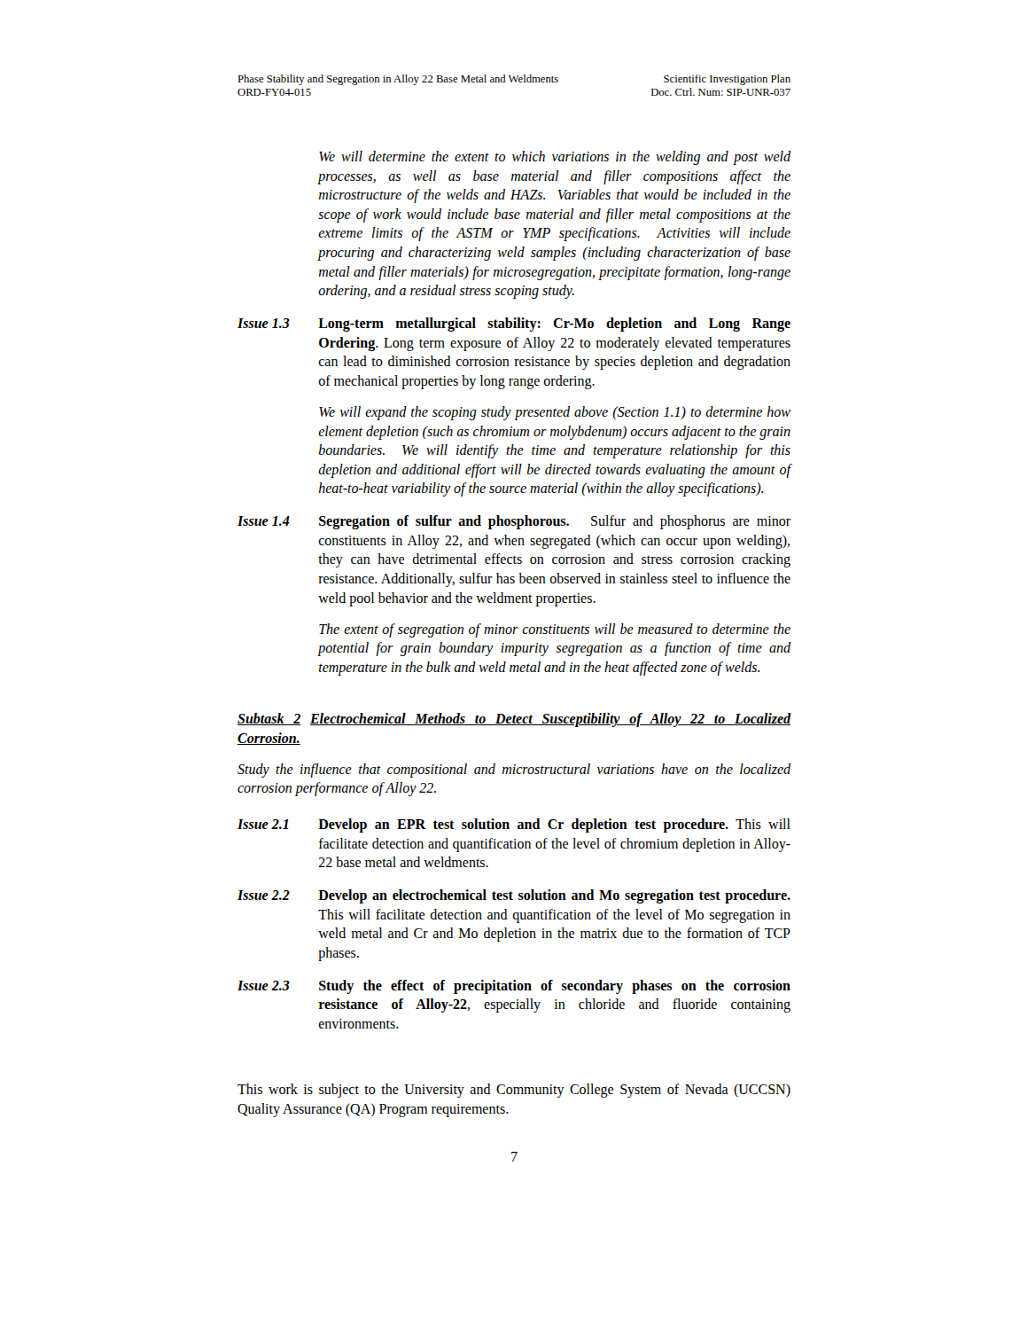Phase Stability and Segregation in Alloy 22 Base Metal and Weldments
Scientific Investigation Plan
ORD-FY04-015
Doc. Ctrl. Num: SIP-UNR-037
We will determine the extent to which variations in the welding and post weld processes, as well as base material and filler compositions affect the microstructure of the welds and HAZs. Variables that would be included in the scope of work would include base material and filler metal compositions at the extreme limits of the ASTM or YMP specifications. Activities will include procuring and characterizing weld samples (including characterization of base metal and filler materials) for microsegregation, precipitate formation, long-range ordering, and a residual stress scoping study.
Issue 1.3
Long-term metallurgical stability: Cr-Mo depletion and Long Range Ordering. Long term exposure of Alloy 22 to moderately elevated temperatures can lead to diminished corrosion resistance by species depletion and degradation of mechanical properties by long range ordering.
We will expand the scoping study presented above (Section 1.1) to determine how element depletion (such as chromium or molybdenum) occurs adjacent to the grain boundaries. We will identify the time and temperature relationship for this depletion and additional effort will be directed towards evaluating the amount of heat-to-heat variability of the source material (within the alloy specifications).
Issue 1.4
Segregation of sulfur and phosphorous. Sulfur and phosphorus are minor constituents in Alloy 22, and when segregated (which can occur upon welding), they can have detrimental effects on corrosion and stress corrosion cracking resistance. Additionally, sulfur has been observed in stainless steel to influence the weld pool behavior and the weldment properties.
The extent of segregation of minor constituents will be measured to determine the potential for grain boundary impurity segregation as a function of time and temperature in the bulk and weld metal and in the heat affected zone of welds.
Subtask 2 Electrochemical Methods to Detect Susceptibility of Alloy 22 to Localized Corrosion.
Study the influence that compositional and microstructural variations have on the localized corrosion performance of Alloy 22.
Issue 2.1
Develop an EPR test solution and Cr depletion test procedure. This will facilitate detection and quantification of the level of chromium depletion in Alloy-22 base metal and weldments.
Issue 2.2
Develop an electrochemical test solution and Mo segregation test procedure. This will facilitate detection and quantification of the level of Mo segregation in weld metal and Cr and Mo depletion in the matrix due to the formation of TCP phases.
Issue 2.3
Study the effect of precipitation of secondary phases on the corrosion resistance of Alloy-22, especially in chloride and fluoride containing environments.
This work is subject to the University and Community College System of Nevada (UCCSN) Quality Assurance (QA) Program requirements.
7